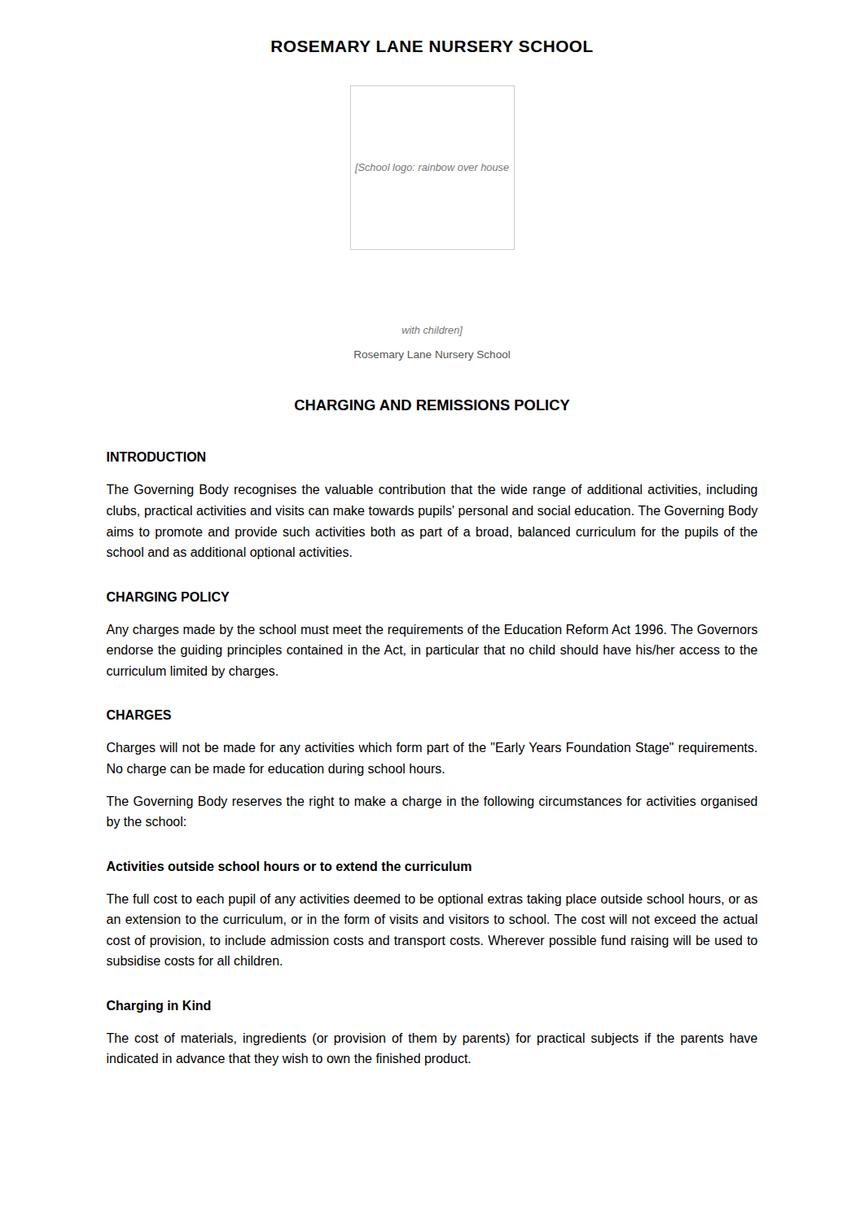ROSEMARY LANE NURSERY SCHOOL
[School logo: rainbow over house with children]
Rosemary Lane Nursery School
CHARGING AND REMISSIONS POLICY
INTRODUCTION
The Governing Body recognises the valuable contribution that the wide range of additional activities, including clubs, practical activities and visits can make towards pupils' personal and social education. The Governing Body aims to promote and provide such activities both as part of a broad, balanced curriculum for the pupils of the school and as additional optional activities.
CHARGING POLICY
Any charges made by the school must meet the requirements of the Education Reform Act 1996. The Governors endorse the guiding principles contained in the Act, in particular that no child should have his/her access to the curriculum limited by charges.
CHARGES
Charges will not be made for any activities which form part of the "Early Years Foundation Stage" requirements. No charge can be made for education during school hours.
The Governing Body reserves the right to make a charge in the following circumstances for activities organised by the school:
Activities outside school hours or to extend the curriculum
The full cost to each pupil of any activities deemed to be optional extras taking place outside school hours, or as an extension to the curriculum, or in the form of visits and visitors to school. The cost will not exceed the actual cost of provision, to include admission costs and transport costs. Wherever possible fund raising will be used to subsidise costs for all children.
Charging in Kind
The cost of materials, ingredients (or provision of them by parents) for practical subjects if the parents have indicated in advance that they wish to own the finished product.